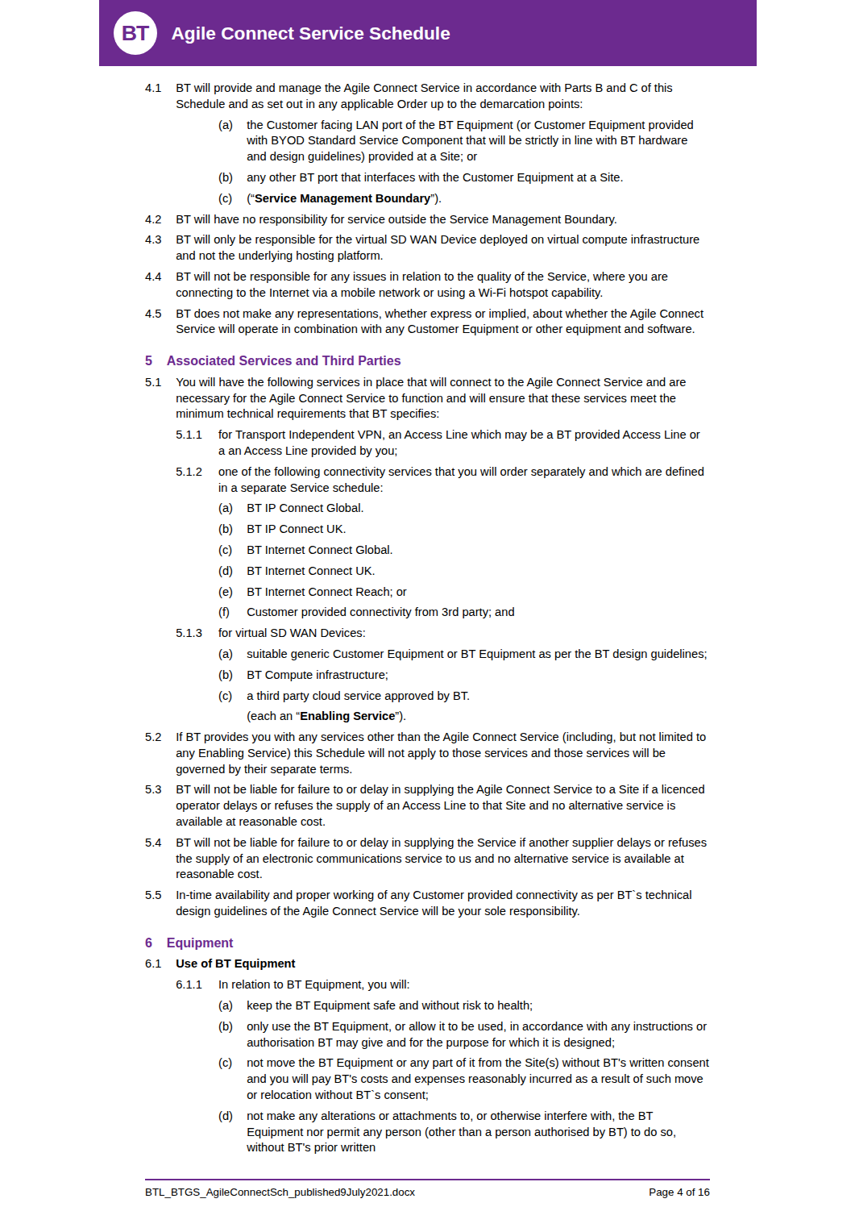BT
Agile Connect Service Schedule
4.1
BT will provide and manage the Agile Connect Service in accordance with Parts B and C of this Schedule and as set out in any applicable Order up to the demarcation points:
(a)
the Customer facing LAN port of the BT Equipment (or Customer Equipment provided with BYOD Standard Service Component that will be strictly in line with BT hardware and design guidelines) provided at a Site; or
(b)
any other BT port that interfaces with the Customer Equipment at a Site.
(c)
(“Service Management Boundary”).
4.2
BT will have no responsibility for service outside the Service Management Boundary.
4.3
BT will only be responsible for the virtual SD WAN Device deployed on virtual compute infrastructure and not the underlying hosting platform.
4.4
BT will not be responsible for any issues in relation to the quality of the Service, where you are connecting to the Internet via a mobile network or using a Wi-Fi hotspot capability.
4.5
BT does not make any representations, whether express or implied, about whether the Agile Connect Service will operate in combination with any Customer Equipment or other equipment and software.
5 Associated Services and Third Parties
5.1
You will have the following services in place that will connect to the Agile Connect Service and are necessary for the Agile Connect Service to function and will ensure that these services meet the minimum technical requirements that BT specifies:
5.1.1
for Transport Independent VPN, an Access Line which may be a BT provided Access Line or a an Access Line provided by you;
5.1.2
one of the following connectivity services that you will order separately and which are defined in a separate Service schedule:
(a)
BT IP Connect Global.
(b)
BT IP Connect UK.
(c)
BT Internet Connect Global.
(d)
BT Internet Connect UK.
(e)
BT Internet Connect Reach; or
(f)
Customer provided connectivity from 3rd party; and
5.1.3
for virtual SD WAN Devices:
(a)
suitable generic Customer Equipment or BT Equipment as per the BT design guidelines;
(b)
BT Compute infrastructure;
(c)
a third party cloud service approved by BT.
(each an “Enabling Service”).
5.2
If BT provides you with any services other than the Agile Connect Service (including, but not limited to any Enabling Service) this Schedule will not apply to those services and those services will be governed by their separate terms.
5.3
BT will not be liable for failure to or delay in supplying the Agile Connect Service to a Site if a licenced operator delays or refuses the supply of an Access Line to that Site and no alternative service is available at reasonable cost.
5.4
BT will not be liable for failure to or delay in supplying the Service if another supplier delays or refuses the supply of an electronic communications service to us and no alternative service is available at reasonable cost.
5.5
In-time availability and proper working of any Customer provided connectivity as per BT`s technical design guidelines of the Agile Connect Service will be your sole responsibility.
6 Equipment
6.1
Use of BT Equipment
6.1.1
In relation to BT Equipment, you will:
(a)
keep the BT Equipment safe and without risk to health;
(b)
only use the BT Equipment, or allow it to be used, in accordance with any instructions or authorisation BT may give and for the purpose for which it is designed;
(c)
not move the BT Equipment or any part of it from the Site(s) without BT's written consent and you will pay BT's costs and expenses reasonably incurred as a result of such move or relocation without BT`s consent;
(d)
not make any alterations or attachments to, or otherwise interfere with, the BT Equipment nor permit any person (other than a person authorised by BT) to do so, without BT's prior written
BTL_BTGS_AgileConnectSch_published9July2021.docx
Page 4 of 16